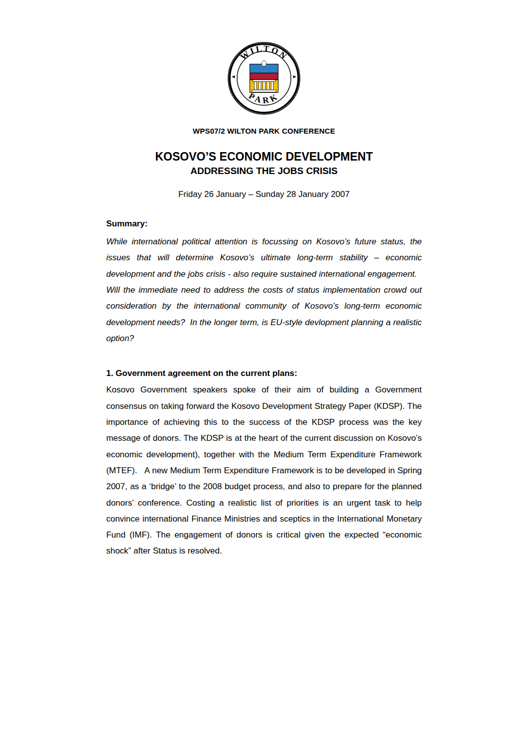WILTON PARK
WPS07/2 WILTON PARK CONFERENCE
KOSOVO’S ECONOMIC DEVELOPMENT ADDRESSING THE JOBS CRISIS
Friday 26 January – Sunday 28 January 2007
Summary:
While international political attention is focussing on Kosovo’s future status, the issues that will determine Kosovo’s ultimate long-term stability – economic development and the jobs crisis - also require sustained international engagement. Will the immediate need to address the costs of status implementation crowd out consideration by the international community of Kosovo’s long-term economic development needs? In the longer term, is EU-style devlopment planning a realistic option?
1. Government agreement on the current plans:
Kosovo Government speakers spoke of their aim of building a Government consensus on taking forward the Kosovo Development Strategy Paper (KDSP). The importance of achieving this to the success of the KDSP process was the key message of donors. The KDSP is at the heart of the current discussion on Kosovo’s economic development), together with the Medium Term Expenditure Framework (MTEF). A new Medium Term Expenditure Framework is to be developed in Spring 2007, as a ‘bridge’ to the 2008 budget process, and also to prepare for the planned donors’ conference. Costing a realistic list of priorities is an urgent task to help convince international Finance Ministries and sceptics in the International Monetary Fund (IMF). The engagement of donors is critical given the expected “economic shock” after Status is resolved.